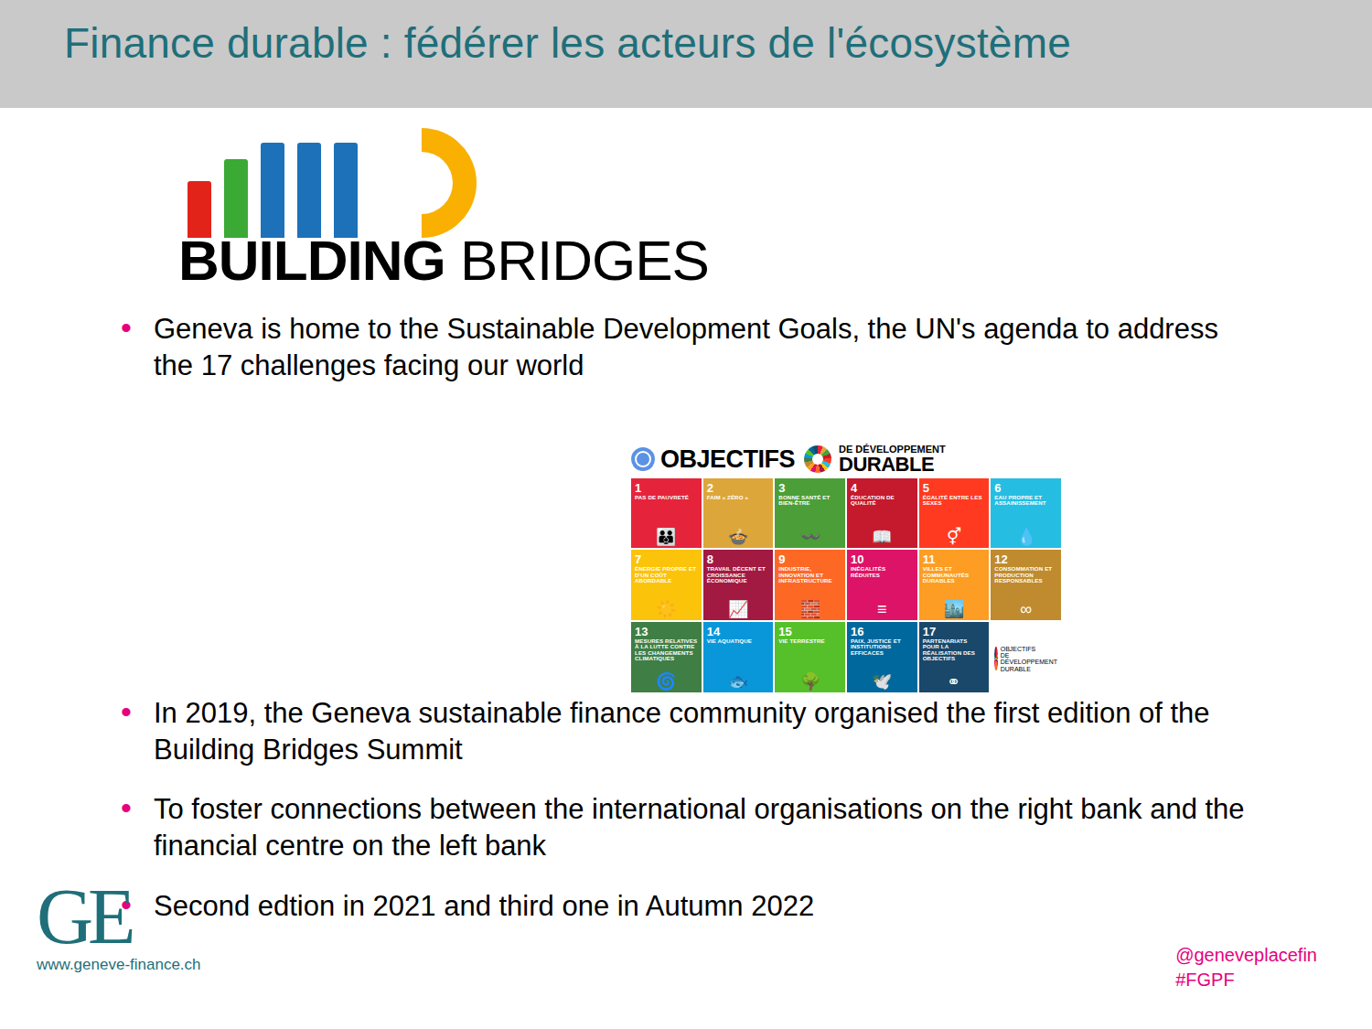Finance durable : fédérer les acteurs de l'écosystème
BUILDING BRIDGES
Geneva is home to the Sustainable Development Goals, the UN's agenda to address the 17 challenges facing our world
OBJECTIFS DE DÉVELOPPEMENTDURABLE
1
Pas de pauvreté
👪
2
Faim « zéro »
🍲
3
Bonne santé et bien-être
〰️
4
Éducation de qualité
📖
5
Égalité entre les sexes
⚥
6
Eau propre et assainissement
💧
7
Énergie propre et d'un coût abordable
☀️
8
Travail décent et croissance économique
📈
9
Industrie, innovation et infrastructure
🧱
10
Inégalités réduites
≡
11
Villes et communautés durables
🏙️
12
Consommation et production responsables
∞
13
Mesures relatives à la lutte contre les changements climatiques
🌀
14
Vie aquatique
🐟
15
Vie terrestre
🌳
16
Paix, justice et institutions efficaces
🕊️
17
Partenariats pour la réalisation des objectifs
⚭
OBJECTIFS
DE DÉVELOPPEMENT
DURABLE
In 2019, the Geneva sustainable finance community organised the first edition of the Building Bridges Summit
To foster connections between the international organisations on the right bank and the financial centre on the left bank
Second edtion in 2021 and third one in Autumn 2022
GE
www.geneve-finance.ch
@geneveplacefin
#FGPF